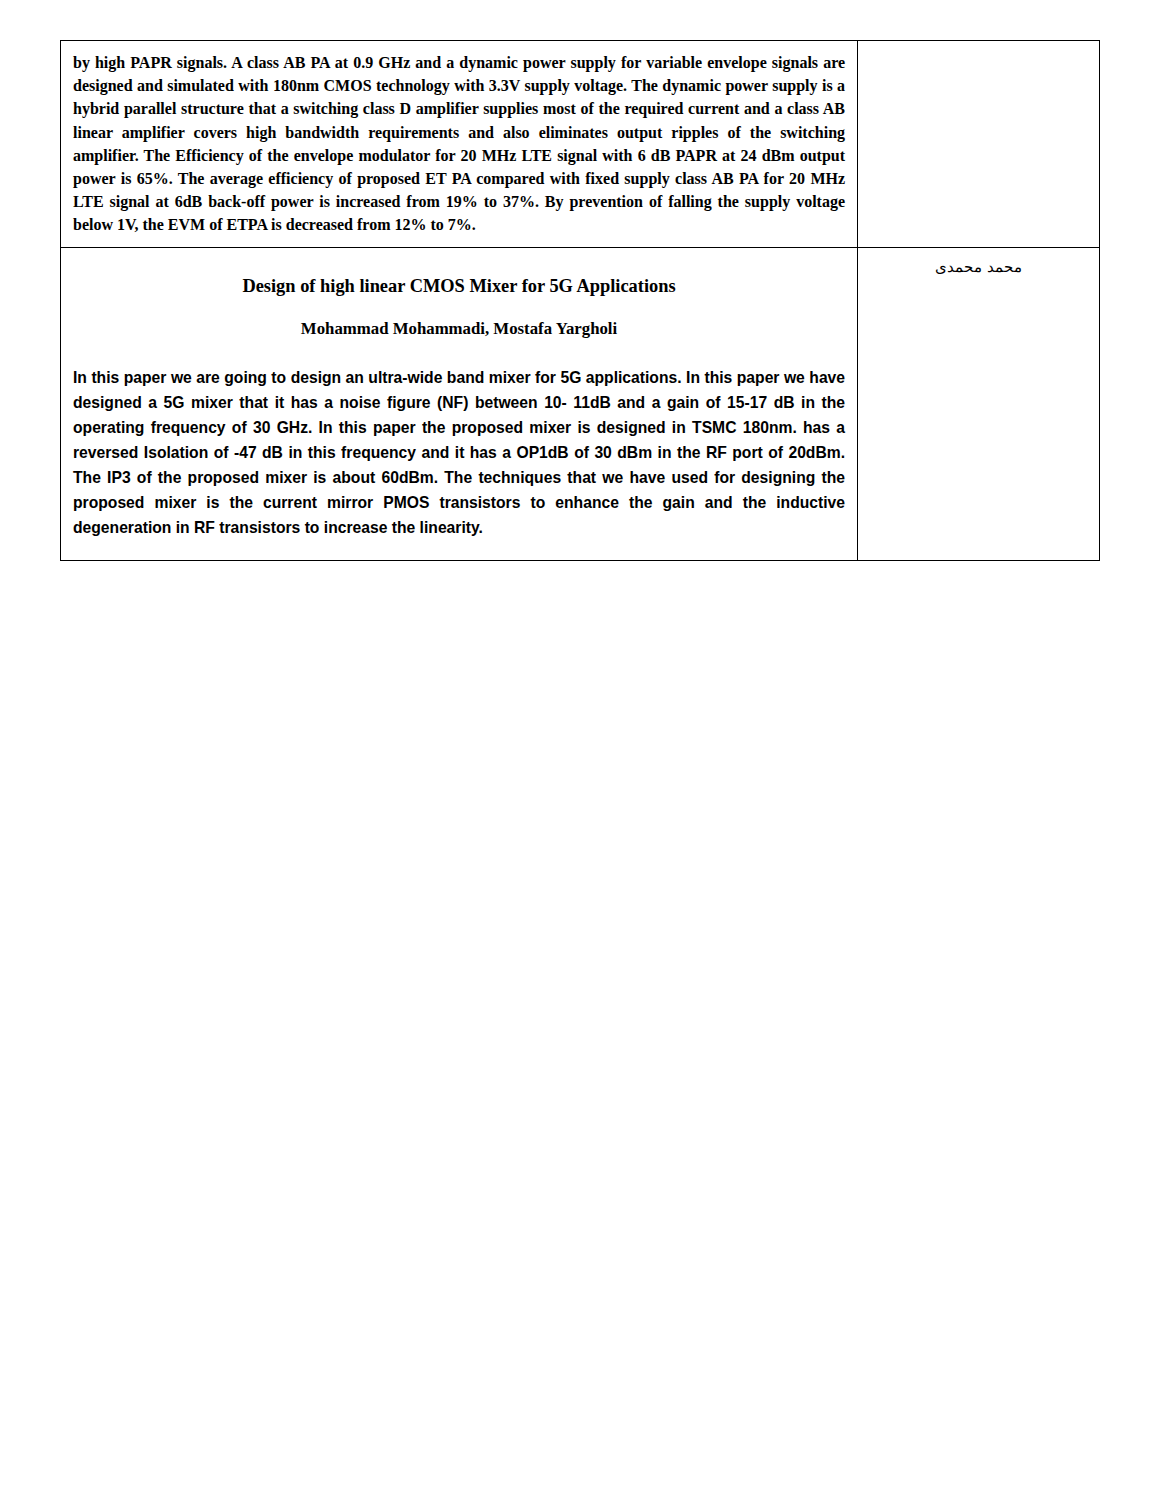| by high PAPR signals. A class AB PA at 0.9 GHz and a dynamic power supply for variable envelope signals are designed and simulated with 180nm CMOS technology with 3.3V supply voltage. The dynamic power supply is a hybrid parallel structure that a switching class D amplifier supplies most of the required current and a class AB linear amplifier covers high bandwidth requirements and also eliminates output ripples of the switching amplifier. The Efficiency of the envelope modulator for 20 MHz LTE signal with 6 dB PAPR at 24 dBm output power is 65%. The average efficiency of proposed ET PA compared with fixed supply class AB PA for 20 MHz LTE signal at 6dB back-off power is increased from 19% to 37%. By prevention of falling the supply voltage below 1V, the EVM of ETPA is decreased from 12% to 7%. | |
| Design of high linear CMOS Mixer for 5G Applications Mohammad Mohammadi, Mostafa Yargholi In this paper we are going to design an ultra-wide band mixer for 5G applications. In this paper we have designed a 5G mixer that it has a noise figure (NF) between 10- 11dB and a gain of 15-17 dB in the operating frequency of 30 GHz. In this paper the proposed mixer is designed in TSMC 180nm. has a reversed Isolation of -47 dB in this frequency and it has a OP1dB of 30 dBm in the RF port of 20dBm. The IP3 of the proposed mixer is about 60dBm. The techniques that we have used for designing the proposed mixer is the current mirror PMOS transistors to enhance the gain and the inductive degeneration in RF transistors to increase the linearity. | محمد محمدی |